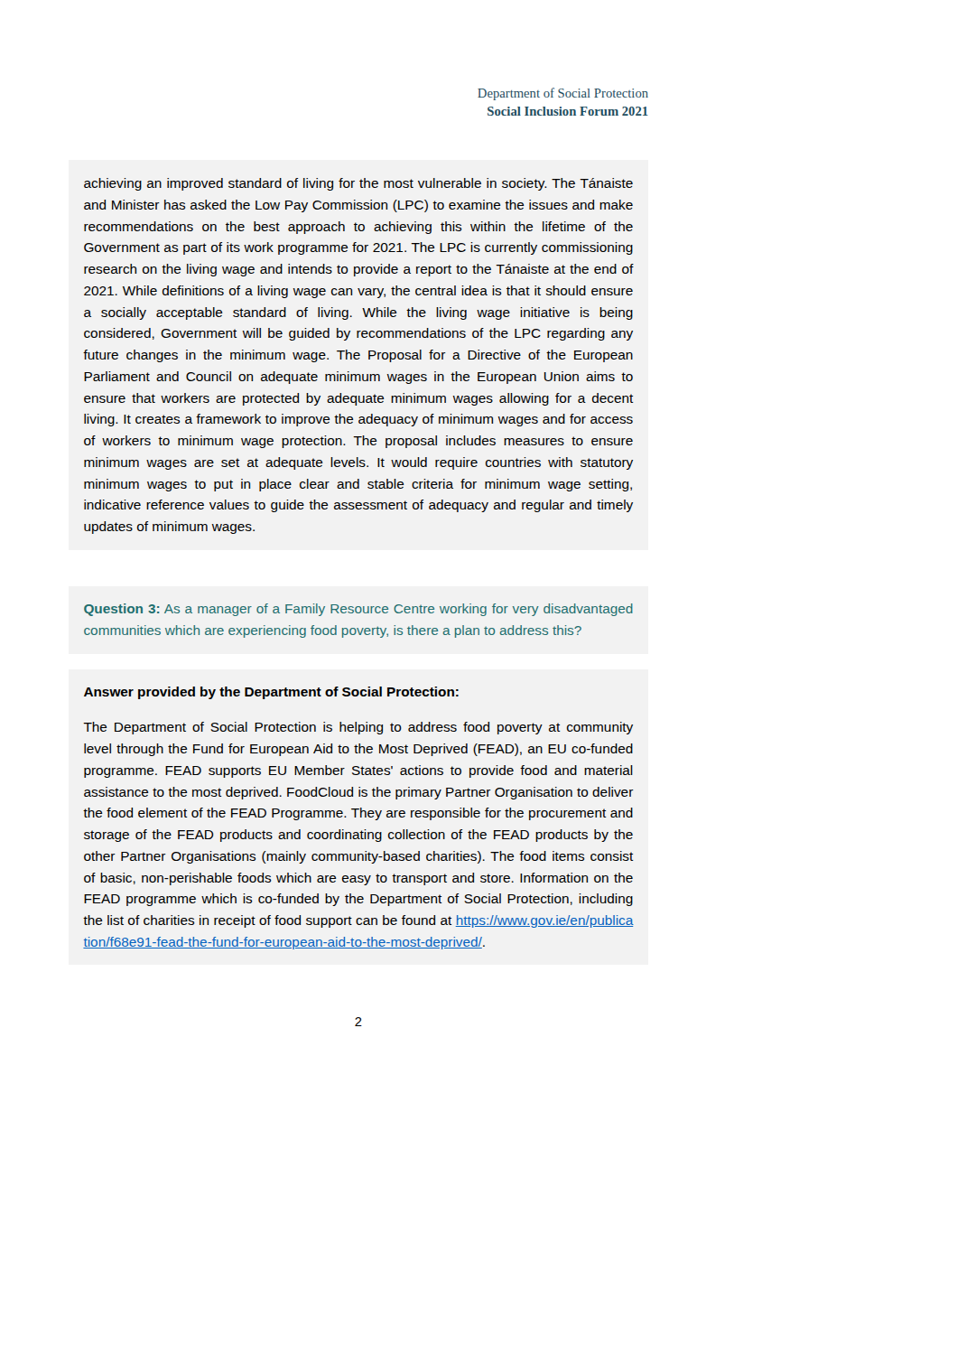Department of Social Protection
Social Inclusion Forum 2021
achieving an improved standard of living for the most vulnerable in society. The Tánaiste and Minister has asked the Low Pay Commission (LPC) to examine the issues and make recommendations on the best approach to achieving this within the lifetime of the Government as part of its work programme for 2021. The LPC is currently commissioning research on the living wage and intends to provide a report to the Tánaiste at the end of 2021. While definitions of a living wage can vary, the central idea is that it should ensure a socially acceptable standard of living. While the living wage initiative is being considered, Government will be guided by recommendations of the LPC regarding any future changes in the minimum wage. The Proposal for a Directive of the European Parliament and Council on adequate minimum wages in the European Union aims to ensure that workers are protected by adequate minimum wages allowing for a decent living. It creates a framework to improve the adequacy of minimum wages and for access of workers to minimum wage protection. The proposal includes measures to ensure minimum wages are set at adequate levels. It would require countries with statutory minimum wages to put in place clear and stable criteria for minimum wage setting, indicative reference values to guide the assessment of adequacy and regular and timely updates of minimum wages.
Question 3: As a manager of a Family Resource Centre working for very disadvantaged communities which are experiencing food poverty, is there a plan to address this?
Answer provided by the Department of Social Protection:
The Department of Social Protection is helping to address food poverty at community level through the Fund for European Aid to the Most Deprived (FEAD), an EU co-funded programme. FEAD supports EU Member States' actions to provide food and material assistance to the most deprived. FoodCloud is the primary Partner Organisation to deliver the food element of the FEAD Programme. They are responsible for the procurement and storage of the FEAD products and coordinating collection of the FEAD products by the other Partner Organisations (mainly community-based charities). The food items consist of basic, non-perishable foods which are easy to transport and store. Information on the FEAD programme which is co-funded by the Department of Social Protection, including the list of charities in receipt of food support can be found at https://www.gov.ie/en/publication/f68e91-fead-the-fund-for-european-aid-to-the-most-deprived/.
2